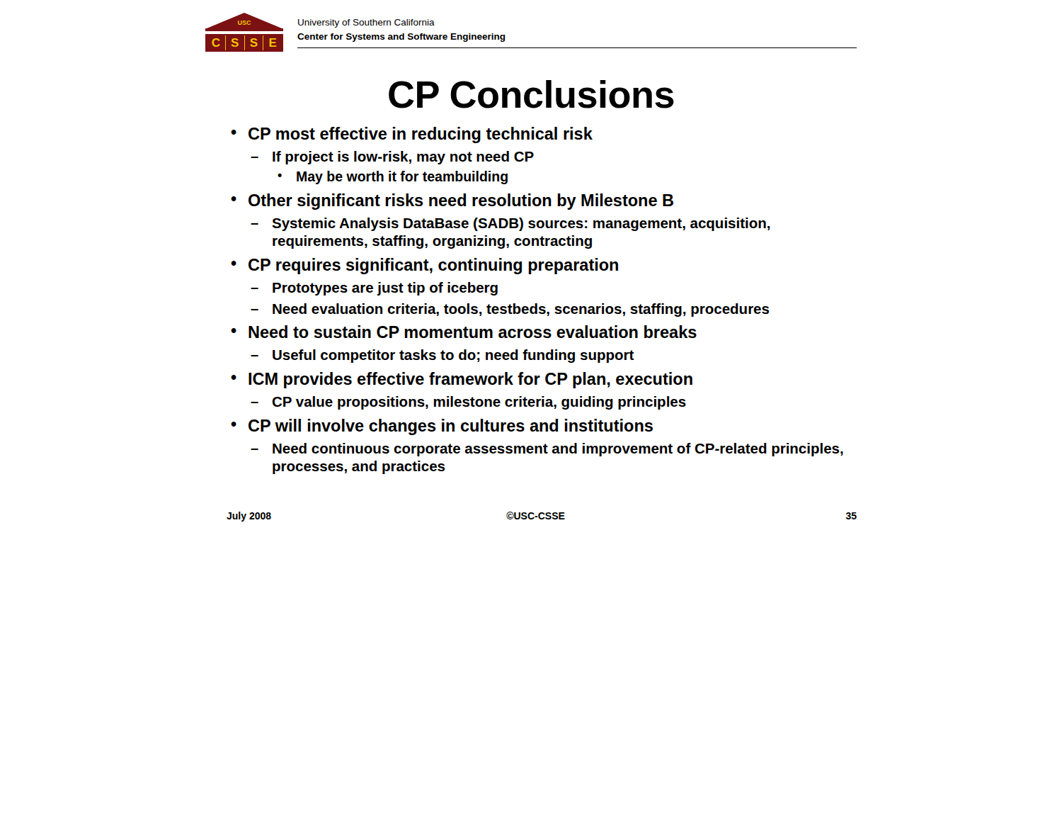USC
CSSE
University of Southern California
Center for Systems and Software Engineering
CP Conclusions
CP most effective in reducing technical risk
If project is low-risk, may not need CP
May be worth it for teambuilding
Other significant risks need resolution by Milestone B
Systemic Analysis DataBase (SADB) sources: management, acquisition, requirements, staffing, organizing, contracting
CP requires significant, continuing preparation
Prototypes are just tip of iceberg
Need evaluation criteria, tools, testbeds, scenarios, staffing, procedures
Need to sustain CP momentum across evaluation breaks
Useful competitor tasks to do; need funding support
ICM provides effective framework for CP plan, execution
CP value propositions, milestone criteria, guiding principles
CP will involve changes in cultures and institutions
Need continuous corporate assessment and improvement of CP-related principles, processes, and practices
July 2008
©USC-CSSE
35